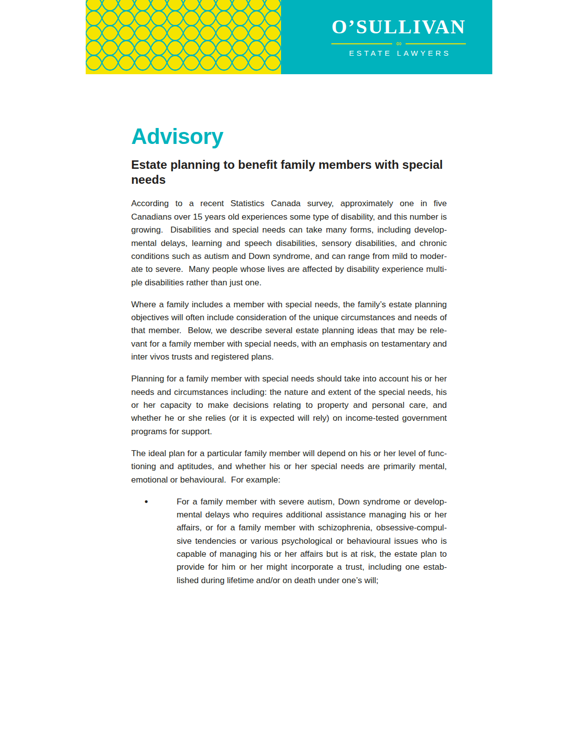O’SULLIVAN
∞
ESTATE LAWYERS
Advisory
Estate planning to benefit family members with special needs
According to a recent Statistics Canada survey, approximately one in five Canadians over 15 years old experiences some type of disability, and this number is growing. Disabilities and special needs can take many forms, including developmental delays, learning and speech disabilities, sensory disabilities, and chronic conditions such as autism and Down syndrome, and can range from mild to moderate to severe. Many people whose lives are affected by disability experience multiple disabilities rather than just one.
Where a family includes a member with special needs, the family’s estate planning objectives will often include consideration of the unique circumstances and needs of that member. Below, we describe several estate planning ideas that may be relevant for a family member with special needs, with an emphasis on testamentary and inter vivos trusts and registered plans.
Planning for a family member with special needs should take into account his or her needs and circumstances including: the nature and extent of the special needs, his or her capacity to make decisions relating to property and personal care, and whether he or she relies (or it is expected will rely) on income-tested government programs for support.
The ideal plan for a particular family member will depend on his or her level of functioning and aptitudes, and whether his or her special needs are primarily mental, emotional or behavioural. For example:
For a family member with severe autism, Down syndrome or developmental delays who requires additional assistance managing his or her affairs, or for a family member with schizophrenia, obsessive-compulsive tendencies or various psychological or behavioural issues who is capable of managing his or her affairs but is at risk, the estate plan to provide for him or her might incorporate a trust, including one established during lifetime and/or on death under one’s will;